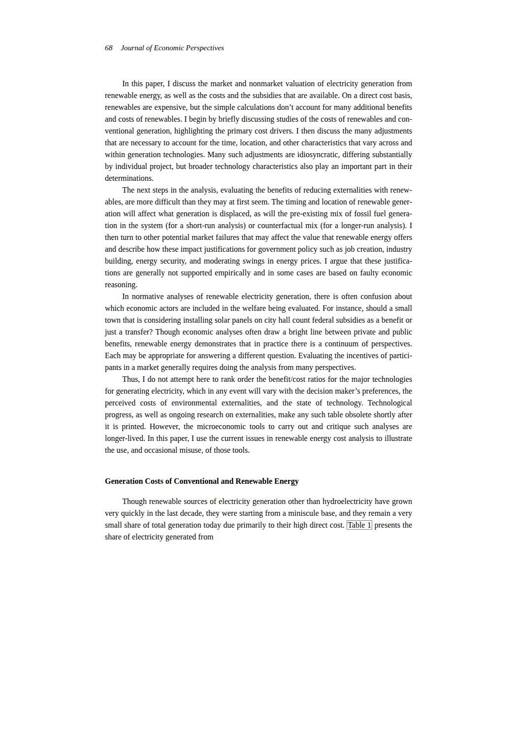68 Journal of Economic Perspectives
In this paper, I discuss the market and nonmarket valuation of electricity generation from renewable energy, as well as the costs and the subsidies that are available. On a direct cost basis, renewables are expensive, but the simple calculations don’t account for many additional benefits and costs of renewables. I begin by briefly discussing studies of the costs of renewables and conventional generation, highlighting the primary cost drivers. I then discuss the many adjustments that are necessary to account for the time, location, and other characteristics that vary across and within generation technologies. Many such adjustments are idiosyncratic, differing substantially by individual project, but broader technology characteristics also play an important part in their determinations.
The next steps in the analysis, evaluating the benefits of reducing externalities with renewables, are more difficult than they may at first seem. The timing and location of renewable generation will affect what generation is displaced, as will the pre-existing mix of fossil fuel generation in the system (for a short-run analysis) or counterfactual mix (for a longer-run analysis). I then turn to other potential market failures that may affect the value that renewable energy offers and describe how these impact justifications for government policy such as job creation, industry building, energy security, and moderating swings in energy prices. I argue that these justifications are generally not supported empirically and in some cases are based on faulty economic reasoning.
In normative analyses of renewable electricity generation, there is often confusion about which economic actors are included in the welfare being evaluated. For instance, should a small town that is considering installing solar panels on city hall count federal subsidies as a benefit or just a transfer? Though economic analyses often draw a bright line between private and public benefits, renewable energy demonstrates that in practice there is a continuum of perspectives. Each may be appropriate for answering a different question. Evaluating the incentives of participants in a market generally requires doing the analysis from many perspectives.
Thus, I do not attempt here to rank order the benefit/cost ratios for the major technologies for generating electricity, which in any event will vary with the decision maker’s preferences, the perceived costs of environmental externalities, and the state of technology. Technological progress, as well as ongoing research on externalities, make any such table obsolete shortly after it is printed. However, the microeconomic tools to carry out and critique such analyses are longer-lived. In this paper, I use the current issues in renewable energy cost analysis to illustrate the use, and occasional misuse, of those tools.
Generation Costs of Conventional and Renewable Energy
Though renewable sources of electricity generation other than hydroelectricity have grown very quickly in the last decade, they were starting from a miniscule base, and they remain a very small share of total generation today due primarily to their high direct cost. Table 1 presents the share of electricity generated from